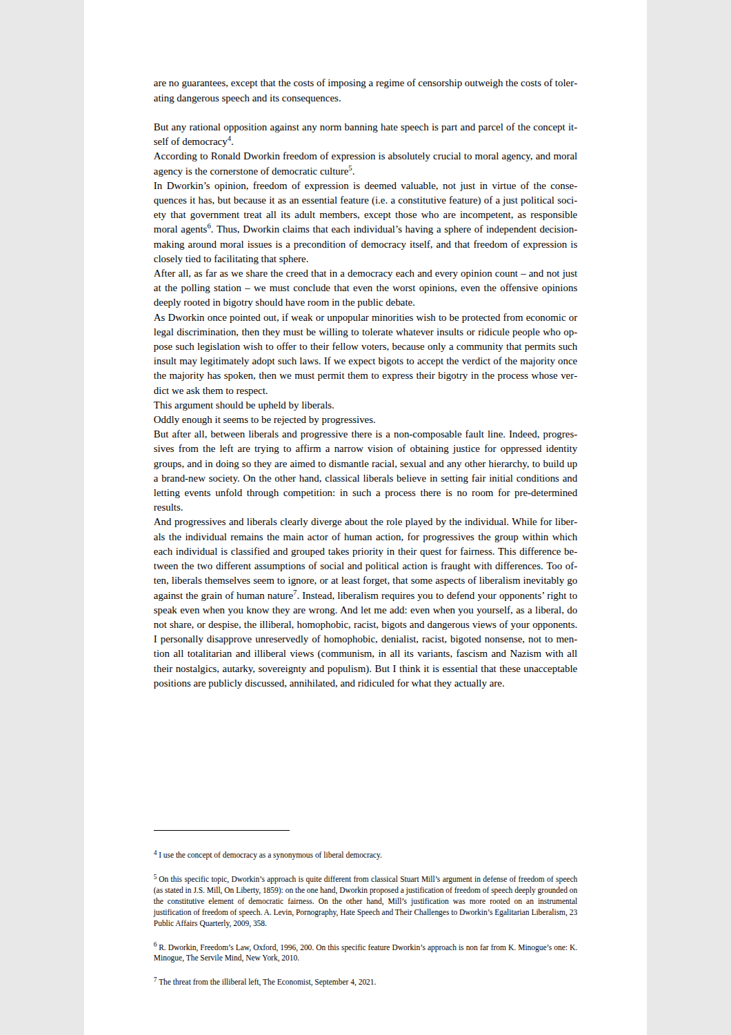are no guarantees, except that the costs of imposing a regime of censorship outweigh the costs of tolerating dangerous speech and its consequences.
But any rational opposition against any norm banning hate speech is part and parcel of the concept itself of democracy4.
According to Ronald Dworkin freedom of expression is absolutely crucial to moral agency, and moral agency is the cornerstone of democratic culture5.
In Dworkin’s opinion, freedom of expression is deemed valuable, not just in virtue of the consequences it has, but because it as an essential feature (i.e. a constitutive feature) of a just political society that government treat all its adult members, except those who are incompetent, as responsible moral agents6. Thus, Dworkin claims that each individual’s having a sphere of independent decision-making around moral issues is a precondition of democracy itself, and that freedom of expression is closely tied to facilitating that sphere.
After all, as far as we share the creed that in a democracy each and every opinion count – and not just at the polling station – we must conclude that even the worst opinions, even the offensive opinions deeply rooted in bigotry should have room in the public debate.
As Dworkin once pointed out, if weak or unpopular minorities wish to be protected from economic or legal discrimination, then they must be willing to tolerate whatever insults or ridicule people who oppose such legislation wish to offer to their fellow voters, because only a community that permits such insult may legitimately adopt such laws. If we expect bigots to accept the verdict of the majority once the majority has spoken, then we must permit them to express their bigotry in the process whose verdict we ask them to respect.
This argument should be upheld by liberals.
Oddly enough it seems to be rejected by progressives.
But after all, between liberals and progressive there is a non-composable fault line. Indeed, progressives from the left are trying to affirm a narrow vision of obtaining justice for oppressed identity groups, and in doing so they are aimed to dismantle racial, sexual and any other hierarchy, to build up a brand-new society. On the other hand, classical liberals believe in setting fair initial conditions and letting events unfold through competition: in such a process there is no room for pre-determined results.
And progressives and liberals clearly diverge about the role played by the individual. While for liberals the individual remains the main actor of human action, for progressives the group within which each individual is classified and grouped takes priority in their quest for fairness. This difference between the two different assumptions of social and political action is fraught with differences. Too often, liberals themselves seem to ignore, or at least forget, that some aspects of liberalism inevitably go against the grain of human nature7. Instead, liberalism requires you to defend your opponents’ right to speak even when you know they are wrong. And let me add: even when you yourself, as a liberal, do not share, or despise, the illiberal, homophobic, racist, bigots and dangerous views of your opponents. I personally disapprove unreservedly of homophobic, denialist, racist, bigoted nonsense, not to mention all totalitarian and illiberal views (communism, in all its variants, fascism and Nazism with all their nostalgics, autarky, sovereignty and populism). But I think it is essential that these unacceptable positions are publicly discussed, annihilated, and ridiculed for what they actually are.
4 I use the concept of democracy as a synonymous of liberal democracy.
5 On this specific topic, Dworkin’s approach is quite different from classical Stuart Mill’s argument in defense of freedom of speech (as stated in J.S. Mill, On Liberty, 1859): on the one hand, Dworkin proposed a justification of freedom of speech deeply grounded on the constitutive element of democratic fairness. On the other hand, Mill’s justification was more rooted on an instrumental justification of freedom of speech. A. Levin, Pornography, Hate Speech and Their Challenges to Dworkin’s Egalitarian Liberalism, 23 Public Affairs Quarterly, 2009, 358.
6 R. Dworkin, Freedom’s Law, Oxford, 1996, 200. On this specific feature Dworkin’s approach is non far from K. Minogue’s one: K. Minogue, The Servile Mind, New York, 2010.
7 The threat from the illiberal left, The Economist, September 4, 2021.